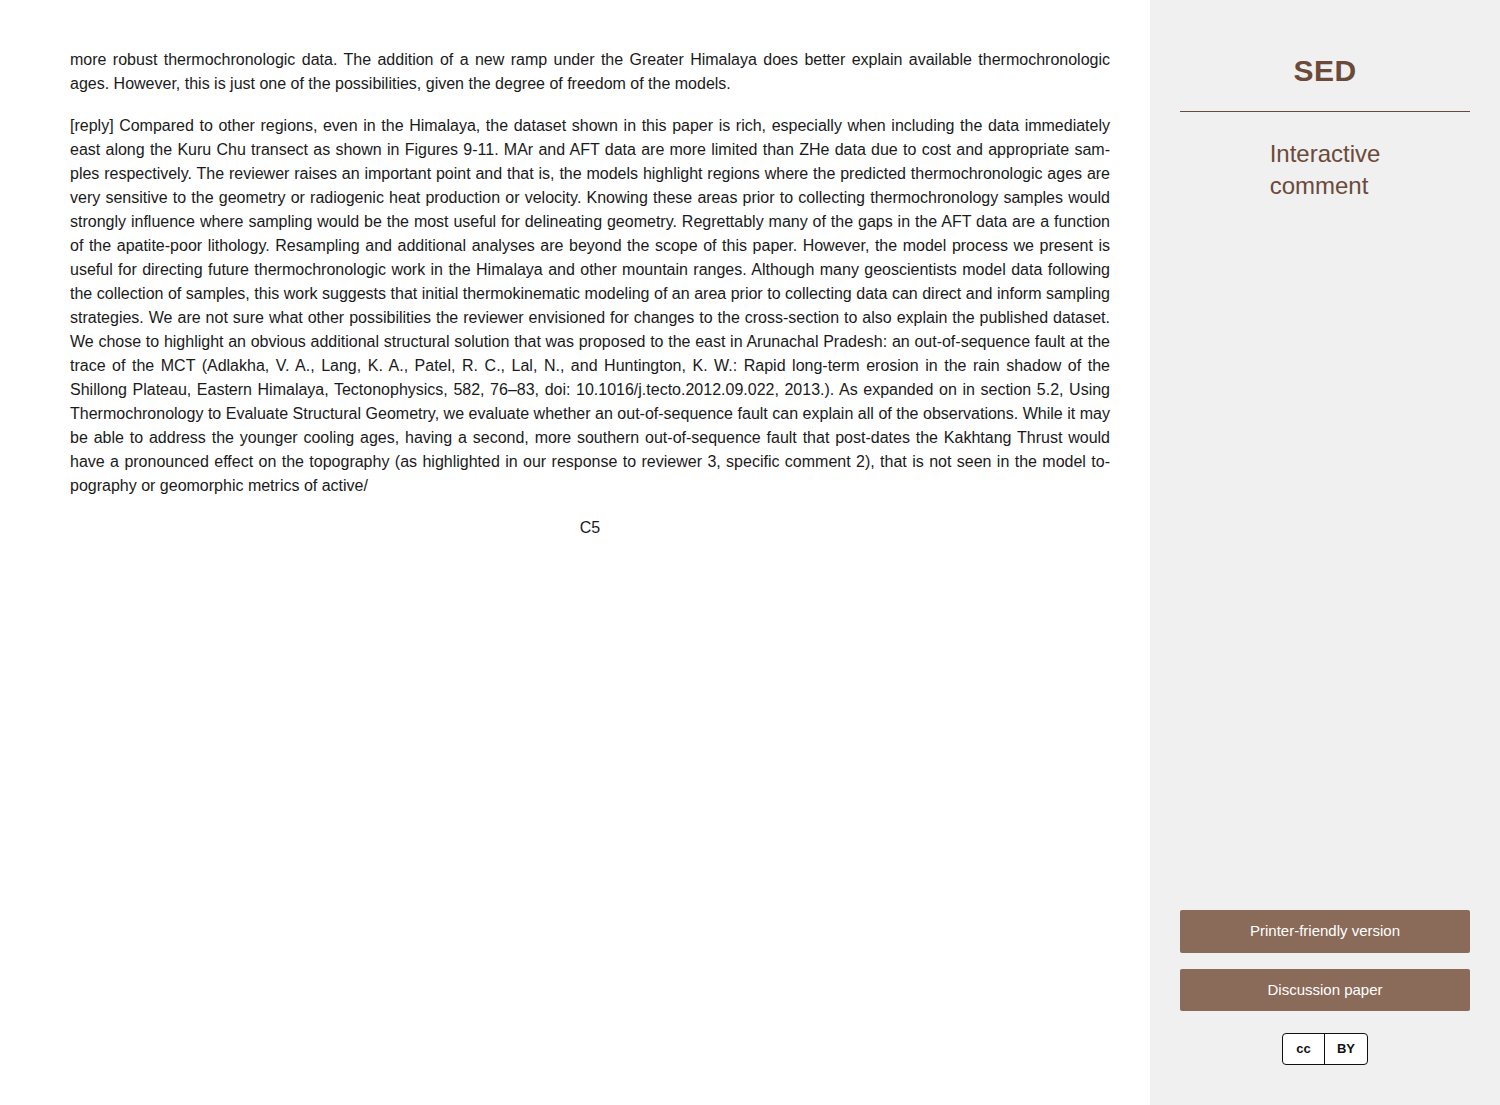more robust thermochronologic data. The addition of a new ramp under the Greater Himalaya does better explain available thermochronologic ages. However, this is just one of the possibilities, given the degree of freedom of the models.
[reply] Compared to other regions, even in the Himalaya, the dataset shown in this paper is rich, especially when including the data immediately east along the Kuru Chu transect as shown in Figures 9-11. MAr and AFT data are more limited than ZHe data due to cost and appropriate samples respectively. The reviewer raises an important point and that is, the models highlight regions where the predicted thermochronologic ages are very sensitive to the geometry or radiogenic heat production or velocity. Knowing these areas prior to collecting thermochronology samples would strongly influence where sampling would be the most useful for delineating geometry. Regrettably many of the gaps in the AFT data are a function of the apatite-poor lithology. Resampling and additional analyses are beyond the scope of this paper. However, the model process we present is useful for directing future thermochronologic work in the Himalaya and other mountain ranges. Although many geoscientists model data following the collection of samples, this work suggests that initial thermokinematic modeling of an area prior to collecting data can direct and inform sampling strategies. We are not sure what other possibilities the reviewer envisioned for changes to the cross-section to also explain the published dataset. We chose to highlight an obvious additional structural solution that was proposed to the east in Arunachal Pradesh: an out-of-sequence fault at the trace of the MCT (Adlakha, V. A., Lang, K. A., Patel, R. C., Lal, N., and Huntington, K. W.: Rapid long-term erosion in the rain shadow of the Shillong Plateau, Eastern Himalaya, Tectonophysics, 582, 76–83, doi: 10.1016/j.tecto.2012.09.022, 2013.). As expanded on in section 5.2, Using Thermochronology to Evaluate Structural Geometry, we evaluate whether an out-of-sequence fault can explain all of the observations. While it may be able to address the younger cooling ages, having a second, more southern out-of-sequence fault that post-dates the Kakhtang Thrust would have a pronounced effect on the topography (as highlighted in our response to reviewer 3, specific comment 2), that is not seen in the model topography or geomorphic metrics of active/
C5
SED
Interactive
comment
Printer-friendly version Discussion paper
cc BY